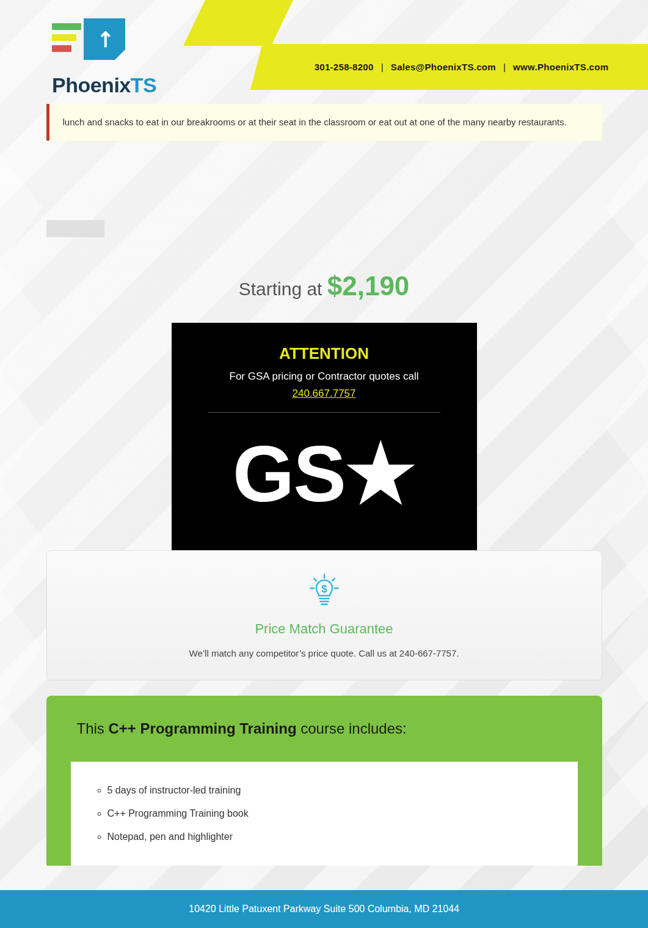301-258-8200 | Sales@PhoenixTS.com | www.PhoenixTS.com
↗
PhoenixTS
lunch and snacks to eat in our breakrooms or at their seat in the classroom or eat out at one of the many nearby restaurants.
Starting at $2,190
ATTENTION
For GSA pricing or Contractor quotes call
240.667.7757
GS★
$
Price Match Guarantee
We’ll match any competitor’s price quote. Call us at 240-667-7757.
This C++ Programming Training course includes:
5 days of instructor-led training
C++ Programming Training book
Notepad, pen and highlighter
10420 Little Patuxent Parkway Suite 500 Columbia, MD 21044